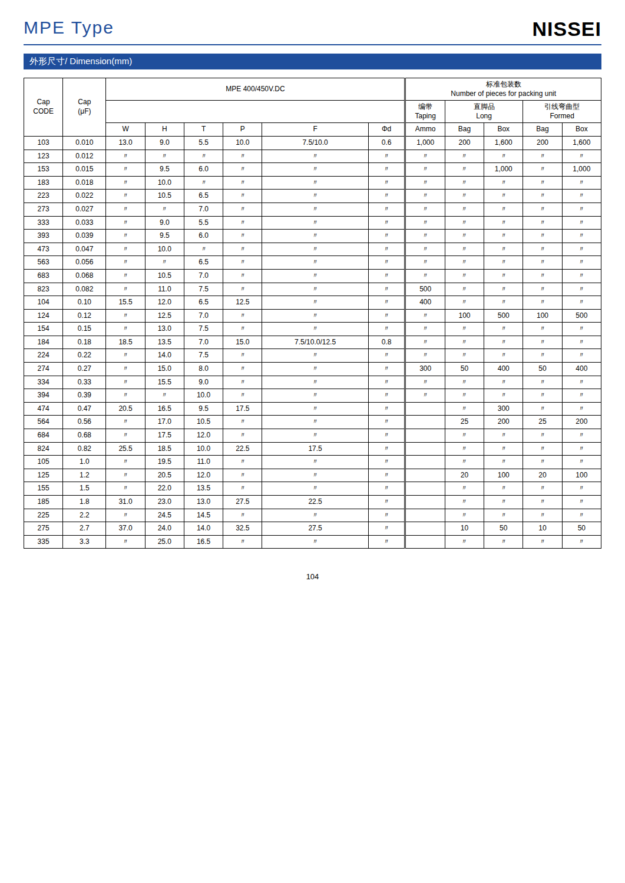MPE Type
NISSEI
外形尺寸/ Dimension(mm)
| Cap CODE | Cap (μF) | MPE 400/450V.DC | 标准包装数 Number of pieces for packing unit |
| --- | --- | --- | --- |
| | 编带 Taping | 直脚品 Long | 引线弯曲型 Formed |
| W | H | T | P | F | Φd | Ammo | Bag | Box | Bag | Box |
| 103 | 0.010 | 13.0 | 9.0 | 5.5 | 10.0 | 7.5/10.0 | 0.6 | 1,000 | 200 | 1,600 | 200 | 1,600 |
| 123 | 0.012 | 〃 | 〃 | 〃 | 〃 | 〃 | 〃 | 〃 | 〃 | 〃 | 〃 | 〃 |
| 153 | 0.015 | 〃 | 9.5 | 6.0 | 〃 | 〃 | 〃 | 〃 | 〃 | 1,000 | 〃 | 1,000 |
| 183 | 0.018 | 〃 | 10.0 | 〃 | 〃 | 〃 | 〃 | 〃 | 〃 | 〃 | 〃 | 〃 |
| 223 | 0.022 | 〃 | 10.5 | 6.5 | 〃 | 〃 | 〃 | 〃 | 〃 | 〃 | 〃 | 〃 |
| 273 | 0.027 | 〃 | 〃 | 7.0 | 〃 | 〃 | 〃 | 〃 | 〃 | 〃 | 〃 | 〃 |
| 333 | 0.033 | 〃 | 9.0 | 5.5 | 〃 | 〃 | 〃 | 〃 | 〃 | 〃 | 〃 | 〃 |
| 393 | 0.039 | 〃 | 9.5 | 6.0 | 〃 | 〃 | 〃 | 〃 | 〃 | 〃 | 〃 | 〃 |
| 473 | 0.047 | 〃 | 10.0 | 〃 | 〃 | 〃 | 〃 | 〃 | 〃 | 〃 | 〃 | 〃 |
| 563 | 0.056 | 〃 | 〃 | 6.5 | 〃 | 〃 | 〃 | 〃 | 〃 | 〃 | 〃 | 〃 |
| 683 | 0.068 | 〃 | 10.5 | 7.0 | 〃 | 〃 | 〃 | 〃 | 〃 | 〃 | 〃 | 〃 |
| 823 | 0.082 | 〃 | 11.0 | 7.5 | 〃 | 〃 | 〃 | 500 | 〃 | 〃 | 〃 | 〃 |
| 104 | 0.10 | 15.5 | 12.0 | 6.5 | 12.5 | 〃 | 〃 | 400 | 〃 | 〃 | 〃 | 〃 |
| 124 | 0.12 | 〃 | 12.5 | 7.0 | 〃 | 〃 | 〃 | 〃 | 100 | 500 | 100 | 500 |
| 154 | 0.15 | 〃 | 13.0 | 7.5 | 〃 | 〃 | 〃 | 〃 | 〃 | 〃 | 〃 | 〃 |
| 184 | 0.18 | 18.5 | 13.5 | 7.0 | 15.0 | 7.5/10.0/12.5 | 0.8 | 〃 | 〃 | 〃 | 〃 | 〃 |
| 224 | 0.22 | 〃 | 14.0 | 7.5 | 〃 | 〃 | 〃 | 〃 | 〃 | 〃 | 〃 | 〃 |
| 274 | 0.27 | 〃 | 15.0 | 8.0 | 〃 | 〃 | 〃 | 300 | 50 | 400 | 50 | 400 |
| 334 | 0.33 | 〃 | 15.5 | 9.0 | 〃 | 〃 | 〃 | 〃 | 〃 | 〃 | 〃 | 〃 |
| 394 | 0.39 | 〃 | 〃 | 10.0 | 〃 | 〃 | 〃 | 〃 | 〃 | 〃 | 〃 | 〃 |
| 474 | 0.47 | 20.5 | 16.5 | 9.5 | 17.5 | 〃 | 〃 | | 〃 | 300 | 〃 | 〃 |
| 564 | 0.56 | 〃 | 17.0 | 10.5 | 〃 | 〃 | 〃 | | 25 | 200 | 25 | 200 |
| 684 | 0.68 | 〃 | 17.5 | 12.0 | 〃 | 〃 | 〃 | | 〃 | 〃 | 〃 | 〃 |
| 824 | 0.82 | 25.5 | 18.5 | 10.0 | 22.5 | 17.5 | 〃 | | 〃 | 〃 | 〃 | 〃 |
| 105 | 1.0 | 〃 | 19.5 | 11.0 | 〃 | 〃 | 〃 | | 〃 | 〃 | 〃 | 〃 |
| 125 | 1.2 | 〃 | 20.5 | 12.0 | 〃 | 〃 | 〃 | | 20 | 100 | 20 | 100 |
| 155 | 1.5 | 〃 | 22.0 | 13.5 | 〃 | 〃 | 〃 | | 〃 | 〃 | 〃 | 〃 |
| 185 | 1.8 | 31.0 | 23.0 | 13.0 | 27.5 | 22.5 | 〃 | | 〃 | 〃 | 〃 | 〃 |
| 225 | 2.2 | 〃 | 24.5 | 14.5 | 〃 | 〃 | 〃 | | 〃 | 〃 | 〃 | 〃 |
| 275 | 2.7 | 37.0 | 24.0 | 14.0 | 32.5 | 27.5 | 〃 | | 10 | 50 | 10 | 50 |
| 335 | 3.3 | 〃 | 25.0 | 16.5 | 〃 | 〃 | 〃 | | 〃 | 〃 | 〃 | 〃 |
104